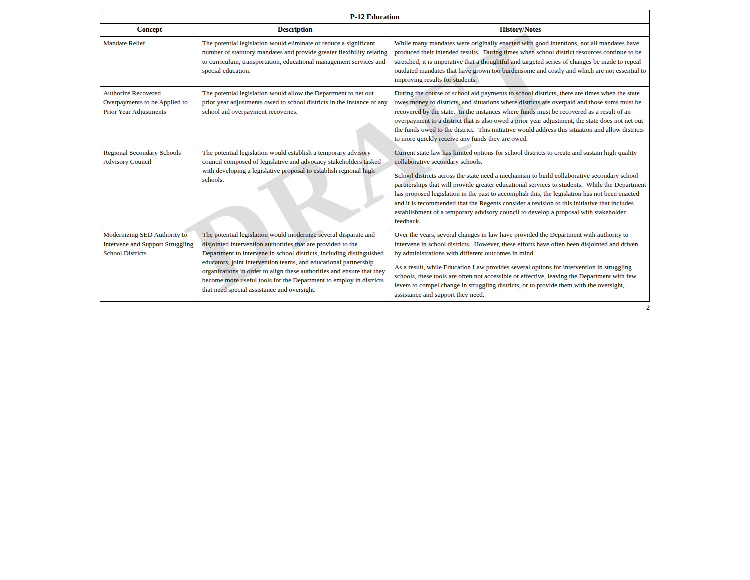DRAFT
| P-12 Education |
| --- |
| Concept | Description | History/Notes |
| Mandate Relief | The potential legislation would eliminate or reduce a significant number of statutory mandates and provide greater flexibility relating to curriculum, transportation, educational management services and special education. | While many mandates were originally enacted with good intentions, not all mandates have produced their intended results. During times when school district resources continue to be stretched, it is imperative that a thoughtful and targeted series of changes be made to repeal outdated mandates that have grown too burdensome and costly and which are not essential to improving results for students. |
| Authorize Recovered Overpayments to be Applied to Prior Year Adjustments | The potential legislation would allow the Department to net out prior year adjustments owed to school districts in the instance of any school aid overpayment recoveries. | During the course of school aid payments to school districts, there are times when the state owes money to districts, and situations where districts are overpaid and those sums must be recovered by the state. In the instances where funds must be recovered as a result of an overpayment to a district that is also owed a prior year adjustment, the state does not net out the funds owed to the district. This initiative would address this situation and allow districts to more quickly receive any funds they are owed. |
| Regional Secondary Schools Advisory Council | The potential legislation would establish a temporary advisory council composed of legislative and advocacy stakeholders tasked with developing a legislative proposal to establish regional high schools. | Current state law has limited options for school districts to create and sustain high-quality collaborative secondary schools. School districts across the state need a mechanism to build collaborative secondary school partnerships that will provide greater educational services to students. While the Department has proposed legislation in the past to accomplish this, the legislation has not been enacted and it is recommended that the Regents consider a revision to this initiative that includes establishment of a temporary advisory council to develop a proposal with stakeholder feedback. |
| Modernizing SED Authority to Intervene and Support Struggling School Districts | The potential legislation would modernize several disparate and disjointed intervention authorities that are provided to the Department to intervene in school districts, including distinguished educators, joint intervention teams, and educational partnership organizations in order to align these authorities and ensure that they become more useful tools for the Department to employ in districts that need special assistance and oversight. | Over the years, several changes in law have provided the Department with authority to intervene in school districts. However, these efforts have often been disjointed and driven by administrations with different outcomes in mind. As a result, while Education Law provides several options for intervention in struggling schools, these tools are often not accessible or effective, leaving the Department with few levers to compel change in struggling districts, or to provide them with the oversight, assistance and support they need. |
2